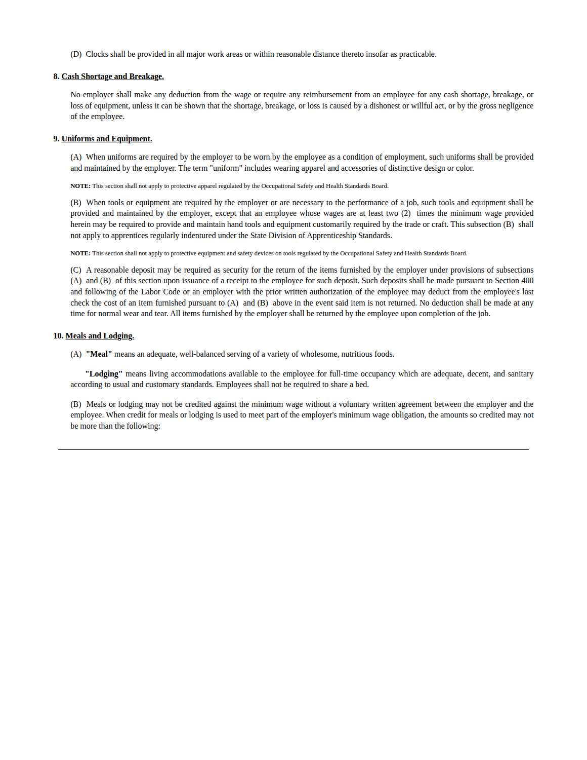(D) Clocks shall be provided in all major work areas or within reasonable distance thereto insofar as practicable.
8. Cash Shortage and Breakage.
No employer shall make any deduction from the wage or require any reimbursement from an employee for any cash shortage, breakage, or loss of equipment, unless it can be shown that the shortage, breakage, or loss is caused by a dishonest or willful act, or by the gross negligence of the employee.
9. Uniforms and Equipment.
(A) When uniforms are required by the employer to be worn by the employee as a condition of employment, such uniforms shall be provided and maintained by the employer. The term "uniform" includes wearing apparel and accessories of distinctive design or color.
NOTE: This section shall not apply to protective apparel regulated by the Occupational Safety and Health Standards Board.
(B) When tools or equipment are required by the employer or are necessary to the performance of a job, such tools and equipment shall be provided and maintained by the employer, except that an employee whose wages are at least two (2) times the minimum wage provided herein may be required to provide and maintain hand tools and equipment customarily required by the trade or craft. This subsection (B) shall not apply to apprentices regularly indentured under the State Division of Apprenticeship Standards.
NOTE: This section shall not apply to protective equipment and safety devices on tools regulated by the Occupational Safety and Health Standards Board.
(C) A reasonable deposit may be required as security for the return of the items furnished by the employer under provisions of subsections (A) and (B) of this section upon issuance of a receipt to the employee for such deposit. Such deposits shall be made pursuant to Section 400 and following of the Labor Code or an employer with the prior written authorization of the employee may deduct from the employee's last check the cost of an item furnished pursuant to (A) and (B) above in the event said item is not returned. No deduction shall be made at any time for normal wear and tear. All items furnished by the employer shall be returned by the employee upon completion of the job.
10. Meals and Lodging.
(A) "Meal" means an adequate, well-balanced serving of a variety of wholesome, nutritious foods.
"Lodging" means living accommodations available to the employee for full-time occupancy which are adequate, decent, and sanitary according to usual and customary standards. Employees shall not be required to share a bed.
(B) Meals or lodging may not be credited against the minimum wage without a voluntary written agreement between the employer and the employee. When credit for meals or lodging is used to meet part of the employer's minimum wage obligation, the amounts so credited may not be more than the following: